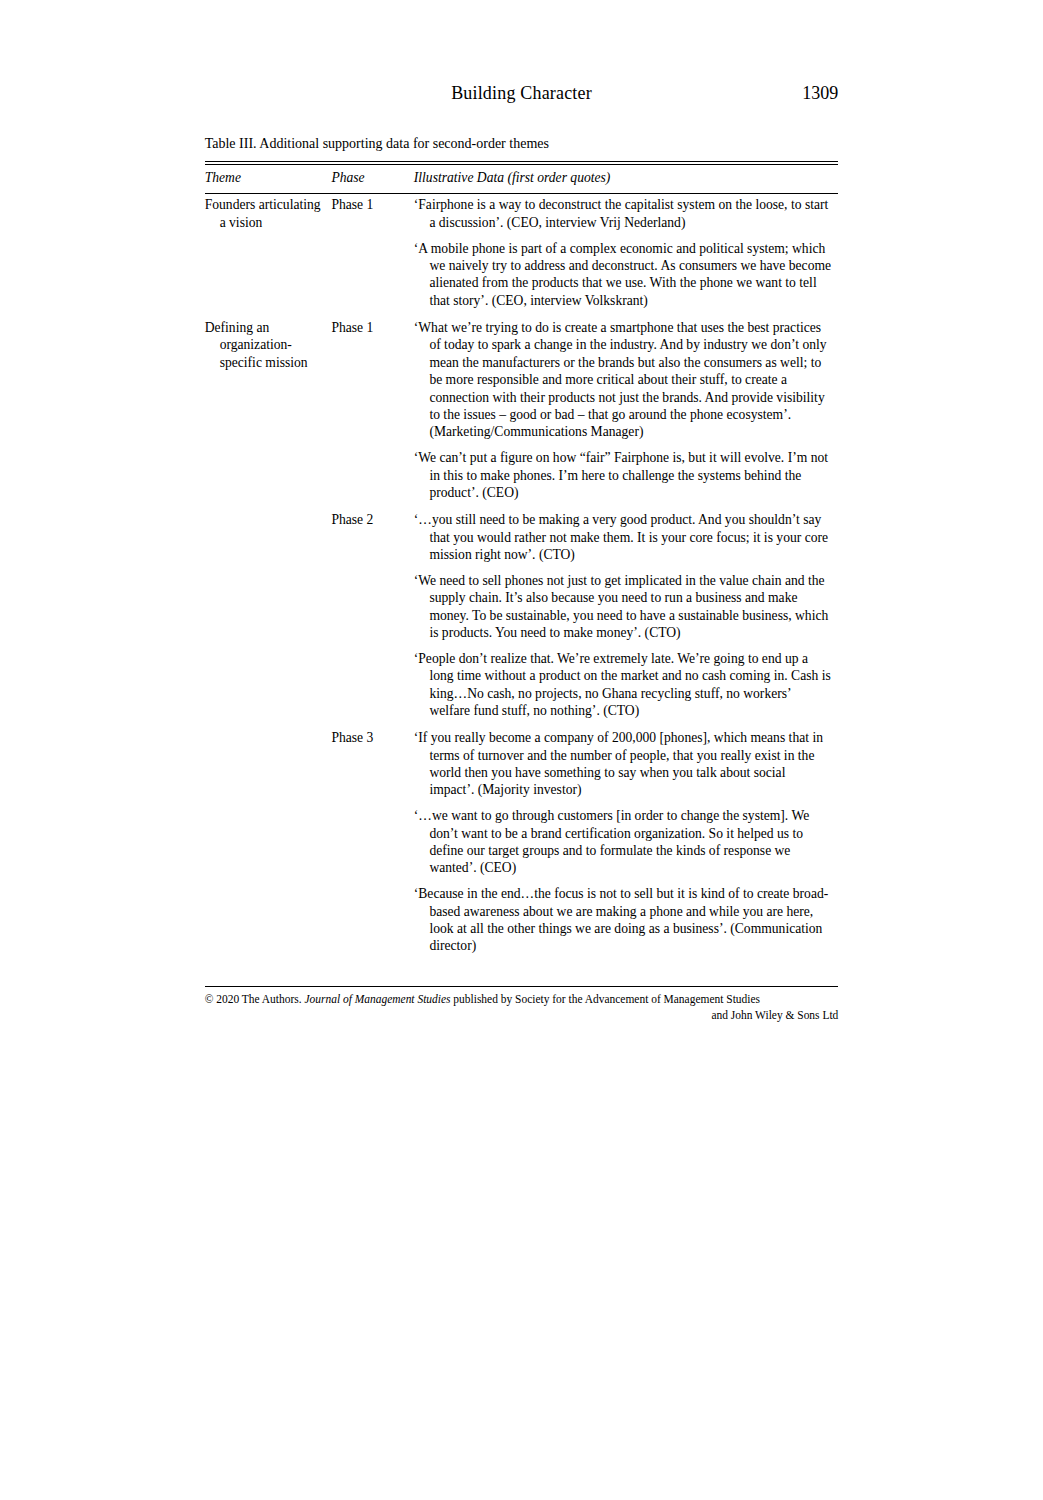Building Character 1309
Table III. Additional supporting data for second-order themes
| Theme | Phase | Illustrative Data (first order quotes) |
| --- | --- | --- |
| Founders articulating a vision | Phase 1 | ‘Fairphone is a way to deconstruct the capitalist system on the loose, to start a discussion’. (CEO, interview Vrij Nederland) ‘A mobile phone is part of a complex economic and political system; which we naively try to address and deconstruct. As consumers we have become alienated from the products that we use. With the phone we want to tell that story’. (CEO, interview Volkskrant) |
| Defining an organization-specific mission | Phase 1 | ‘What we’re trying to do is create a smartphone that uses the best practices of today to spark a change in the industry. And by industry we don’t only mean the manufacturers or the brands but also the consumers as well; to be more responsible and more critical about their stuff, to create a connection with their products not just the brands. And provide visibility to the issues – good or bad – that go around the phone ecosystem’. (Marketing/Communications Manager) ‘We can’t put a figure on how “fair” Fairphone is, but it will evolve. I’m not in this to make phones. I’m here to challenge the systems behind the product’. (CEO) |
| | Phase 2 | ‘…you still need to be making a very good product. And you shouldn’t say that you would rather not make them. It is your core focus; it is your core mission right now’. (CTO) ‘We need to sell phones not just to get implicated in the value chain and the supply chain. It’s also because you need to run a business and make money. To be sustainable, you need to have a sustainable business, which is products. You need to make money’. (CTO) ‘People don’t realize that. We’re extremely late. We’re going to end up a long time without a product on the market and no cash coming in. Cash is king…No cash, no projects, no Ghana recycling stuff, no workers’ welfare fund stuff, no nothing’. (CTO) |
| | Phase 3 | ‘If you really become a company of 200,000 [phones], which means that in terms of turnover and the number of people, that you really exist in the world then you have something to say when you talk about social impact’. (Majority investor) ‘…we want to go through customers [in order to change the system]. We don’t want to be a brand certification organization. So it helped us to define our target groups and to formulate the kinds of response we wanted’. (CEO) ‘Because in the end…the focus is not to sell but it is kind of to create broad-based awareness about we are making a phone and while you are here, look at all the other things we are doing as a business’. (Communication director) |
© 2020 The Authors. Journal of Management Studies published by Society for the Advancement of Management Studies
and John Wiley & Sons Ltd